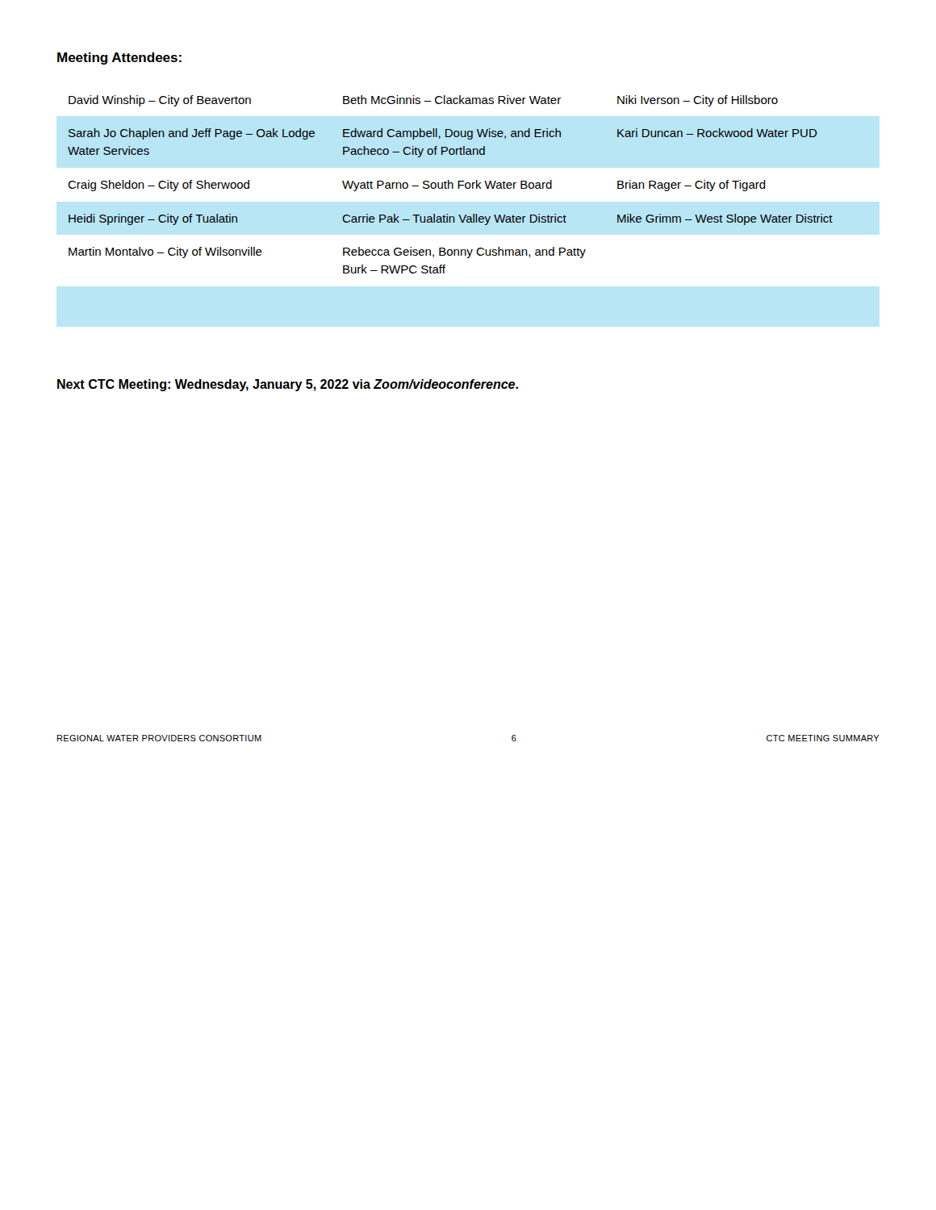Meeting Attendees:
| David Winship – City of Beaverton | Beth McGinnis – Clackamas River Water | Niki Iverson – City of Hillsboro |
| Sarah Jo Chaplen and Jeff Page – Oak Lodge Water Services | Edward Campbell, Doug Wise, and Erich Pacheco – City of Portland | Kari Duncan – Rockwood Water PUD |
| Craig Sheldon – City of Sherwood | Wyatt Parno – South Fork Water Board | Brian Rager – City of Tigard |
| Heidi Springer – City of Tualatin | Carrie Pak – Tualatin Valley Water District | Mike Grimm – West Slope Water District |
| Martin Montalvo – City of Wilsonville | Rebecca Geisen, Bonny Cushman, and Patty Burk – RWPC Staff | |
Next CTC Meeting: Wednesday, January 5, 2022 via Zoom/videoconference.
REGIONAL WATER PROVIDERS CONSORTIUM 6 CTC MEETING SUMMARY